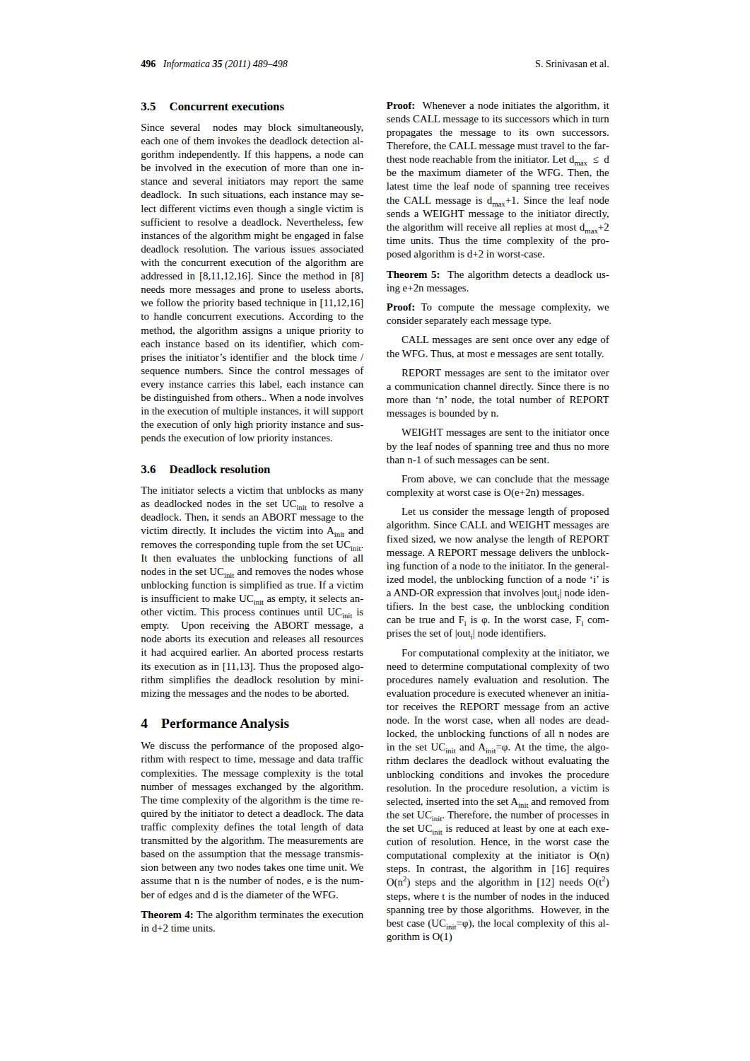496 Informatica 35 (2011) 489–498
S. Srinivasan et al.
3.5 Concurrent executions
Since several nodes may block simultaneously, each one of them invokes the deadlock detection algorithm independently. If this happens, a node can be involved in the execution of more than one instance and several initiators may report the same deadlock. In such situations, each instance may select different victims even though a single victim is sufficient to resolve a deadlock. Nevertheless, few instances of the algorithm might be engaged in false deadlock resolution. The various issues associated with the concurrent execution of the algorithm are addressed in [8,11,12,16]. Since the method in [8] needs more messages and prone to useless aborts, we follow the priority based technique in [11,12,16] to handle concurrent executions. According to the method, the algorithm assigns a unique priority to each instance based on its identifier, which comprises the initiator’s identifier and the block time / sequence numbers. Since the control messages of every instance carries this label, each instance can be distinguished from others.. When a node involves in the execution of multiple instances, it will support the execution of only high priority instance and suspends the execution of low priority instances.
3.6 Deadlock resolution
The initiator selects a victim that unblocks as many as deadlocked nodes in the set UCinit to resolve a deadlock. Then, it sends an ABORT message to the victim directly. It includes the victim into Ainit and removes the corresponding tuple from the set UCinit. It then evaluates the unblocking functions of all nodes in the set UCinit and removes the nodes whose unblocking function is simplified as true. If a victim is insufficient to make UCinit as empty, it selects another victim. This process continues until UCinit is empty. Upon receiving the ABORT message, a node aborts its execution and releases all resources it had acquired earlier. An aborted process restarts its execution as in [11,13]. Thus the proposed algorithm simplifies the deadlock resolution by minimizing the messages and the nodes to be aborted.
4 Performance Analysis
We discuss the performance of the proposed algorithm with respect to time, message and data traffic complexities. The message complexity is the total number of messages exchanged by the algorithm. The time complexity of the algorithm is the time required by the initiator to detect a deadlock. The data traffic complexity defines the total length of data transmitted by the algorithm. The measurements are based on the assumption that the message transmission between any two nodes takes one time unit. We assume that n is the number of nodes, e is the number of edges and d is the diameter of the WFG.
Theorem 4: The algorithm terminates the execution in d+2 time units.
Proof: Whenever a node initiates the algorithm, it sends CALL message to its successors which in turn propagates the message to its own successors. Therefore, the CALL message must travel to the farthest node reachable from the initiator. Let dmax ≤ d be the maximum diameter of the WFG. Then, the latest time the leaf node of spanning tree receives the CALL message is dmax+1. Since the leaf node sends a WEIGHT message to the initiator directly, the algorithm will receive all replies at most dmax+2 time units. Thus the time complexity of the proposed algorithm is d+2 in worst-case.
Theorem 5: The algorithm detects a deadlock using e+2n messages.
Proof: To compute the message complexity, we consider separately each message type.
CALL messages are sent once over any edge of the WFG. Thus, at most e messages are sent totally.
REPORT messages are sent to the imitator over a communication channel directly. Since there is no more than ‘n’ node, the total number of REPORT messages is bounded by n.
WEIGHT messages are sent to the initiator once by the leaf nodes of spanning tree and thus no more than n-1 of such messages can be sent.
From above, we can conclude that the message complexity at worst case is O(e+2n) messages.
Let us consider the message length of proposed algorithm. Since CALL and WEIGHT messages are fixed sized, we now analyse the length of REPORT message. A REPORT message delivers the unblocking function of a node to the initiator. In the generalized model, the unblocking function of a node ‘i’ is a AND-OR expression that involves |outi| node identifiers. In the best case, the unblocking condition can be true and Fi is φ. In the worst case, Fi comprises the set of |outi| node identifiers.
For computational complexity at the initiator, we need to determine computational complexity of two procedures namely evaluation and resolution. The evaluation procedure is executed whenever an initiator receives the REPORT message from an active node. In the worst case, when all nodes are deadlocked, the unblocking functions of all n nodes are in the set UCinit and Ainit=φ. At the time, the algorithm declares the deadlock without evaluating the unblocking conditions and invokes the procedure resolution. In the procedure resolution, a victim is selected, inserted into the set Ainit and removed from the set UCinit. Therefore, the number of processes in the set UCinit is reduced at least by one at each execution of resolution. Hence, in the worst case the computational complexity at the initiator is O(n) steps. In contrast, the algorithm in [16] requires O(n2) steps and the algorithm in [12] needs O(t2) steps, where t is the number of nodes in the induced spanning tree by those algorithms. However, in the best case (UCinit=φ), the local complexity of this algorithm is O(1)